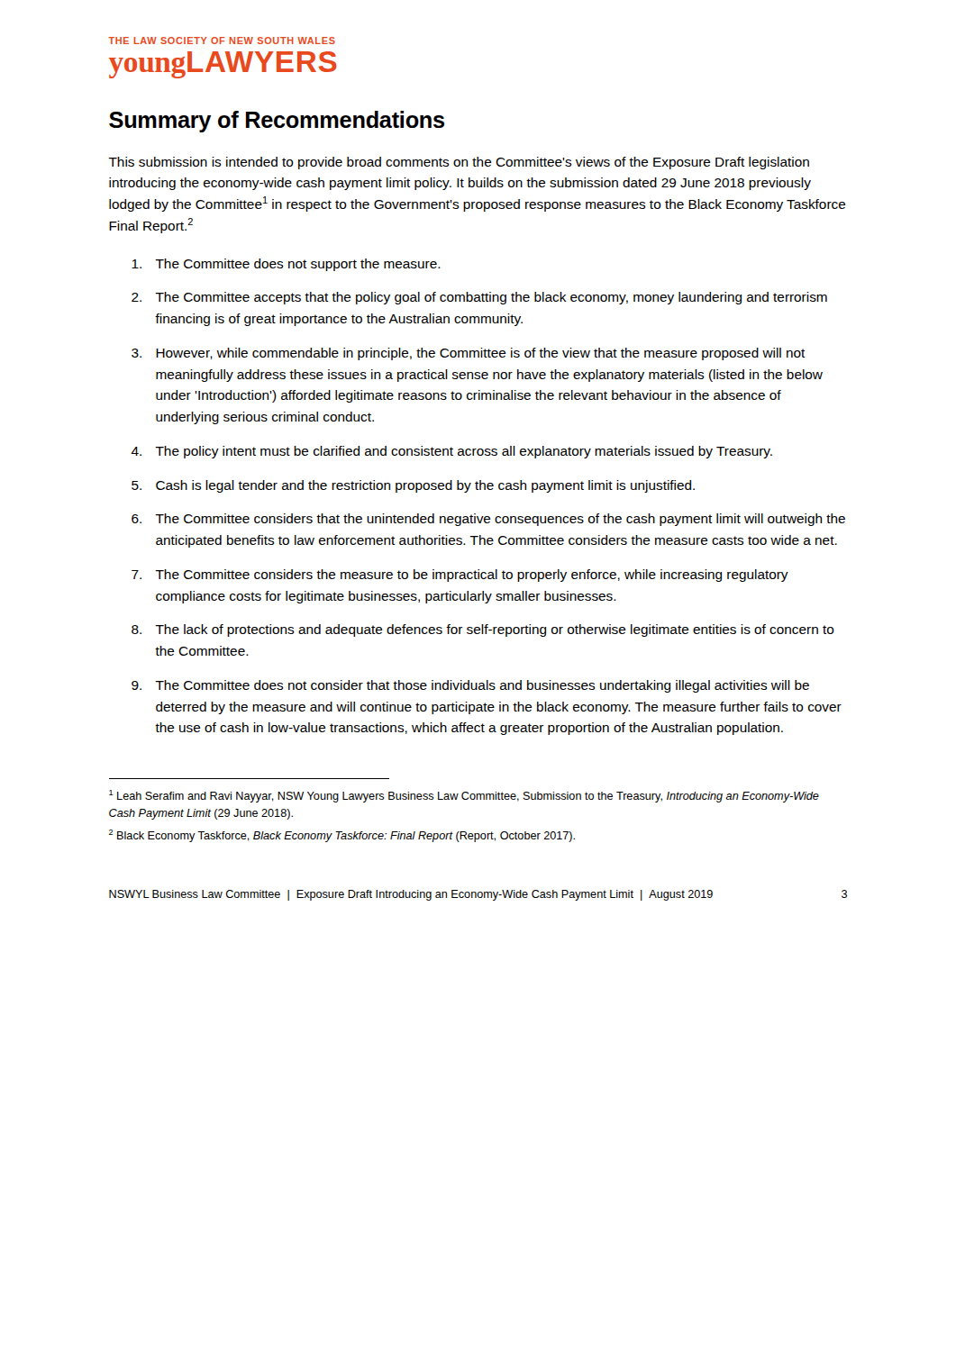The Law Society of New South Wales
young LAWYERS
Summary of Recommendations
This submission is intended to provide broad comments on the Committee's views of the Exposure Draft legislation introducing the economy-wide cash payment limit policy. It builds on the submission dated 29 June 2018 previously lodged by the Committee1 in respect to the Government's proposed response measures to the Black Economy Taskforce Final Report.2
The Committee does not support the measure.
The Committee accepts that the policy goal of combatting the black economy, money laundering and terrorism financing is of great importance to the Australian community.
However, while commendable in principle, the Committee is of the view that the measure proposed will not meaningfully address these issues in a practical sense nor have the explanatory materials (listed in the below under 'Introduction') afforded legitimate reasons to criminalise the relevant behaviour in the absence of underlying serious criminal conduct.
The policy intent must be clarified and consistent across all explanatory materials issued by Treasury.
Cash is legal tender and the restriction proposed by the cash payment limit is unjustified.
The Committee considers that the unintended negative consequences of the cash payment limit will outweigh the anticipated benefits to law enforcement authorities. The Committee considers the measure casts too wide a net.
The Committee considers the measure to be impractical to properly enforce, while increasing regulatory compliance costs for legitimate businesses, particularly smaller businesses.
The lack of protections and adequate defences for self-reporting or otherwise legitimate entities is of concern to the Committee.
The Committee does not consider that those individuals and businesses undertaking illegal activities will be deterred by the measure and will continue to participate in the black economy. The measure further fails to cover the use of cash in low-value transactions, which affect a greater proportion of the Australian population.
1 Leah Serafim and Ravi Nayyar, NSW Young Lawyers Business Law Committee, Submission to the Treasury, Introducing an Economy-Wide Cash Payment Limit (29 June 2018).
2 Black Economy Taskforce, Black Economy Taskforce: Final Report (Report, October 2017).
NSWYL Business Law Committee | Exposure Draft Introducing an Economy-Wide Cash Payment Limit | August 2019
3